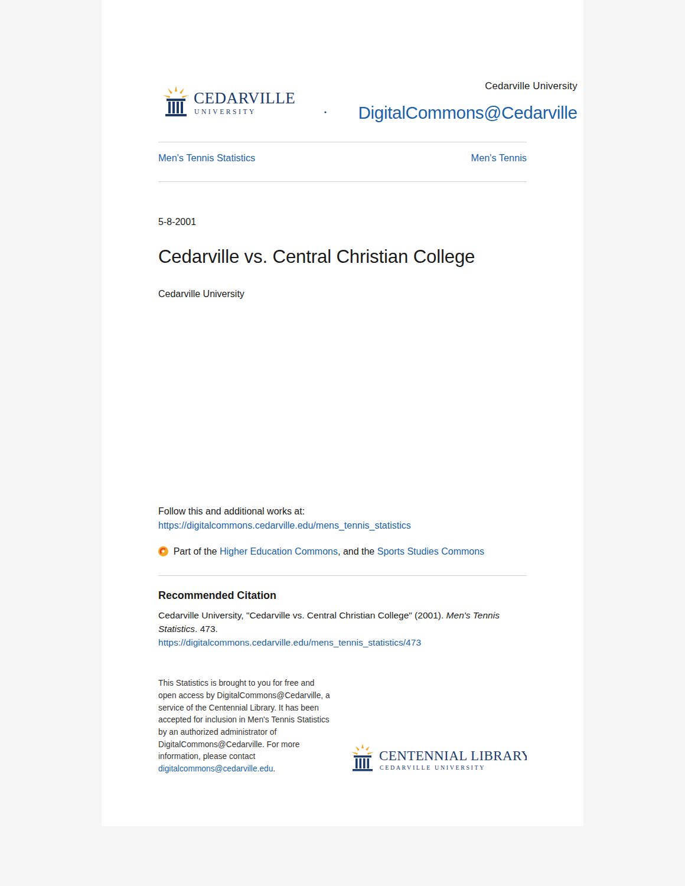CEDARVILLE UNIVERSITY
Cedarville University
DigitalCommons@Cedarville
Men's Tennis Statistics Men's Tennis
5-8-2001
Cedarville vs. Central Christian College
Cedarville University
Follow this and additional works at: https://digitalcommons.cedarville.edu/mens_tennis_statistics
Part of the Higher Education Commons, and the Sports Studies Commons
Recommended Citation
Cedarville University, "Cedarville vs. Central Christian College" (2001). Men's Tennis Statistics. 473.
https://digitalcommons.cedarville.edu/mens_tennis_statistics/473
This Statistics is brought to you for free and open access by DigitalCommons@Cedarville, a service of the Centennial Library. It has been accepted for inclusion in Men's Tennis Statistics by an authorized administrator of DigitalCommons@Cedarville. For more information, please contact digitalcommons@cedarville.edu.
CENTENNIAL LIBRARY CEDARVILLE UNIVERSITY